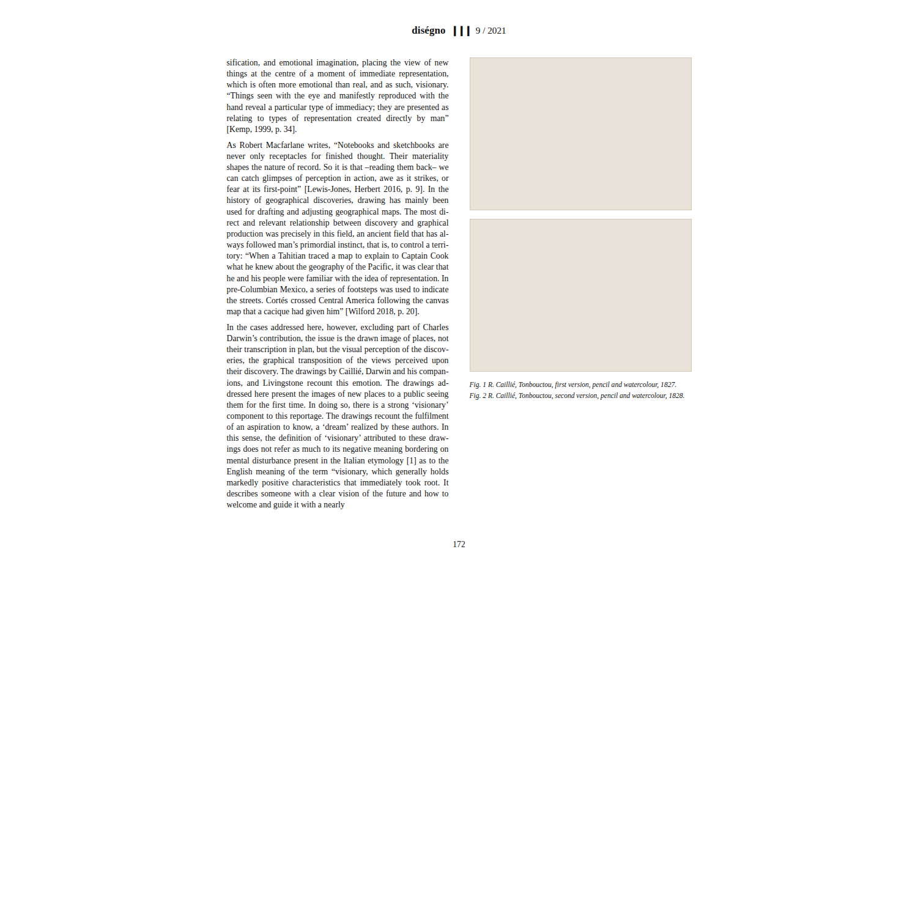diségno❙❙❙9 / 2021
sification, and emotional imagination, placing the view of new things at the centre of a moment of immediate representation, which is often more emotional than real, and as such, visionary. “Things seen with the eye and manifestly reproduced with the hand reveal a particular type of immediacy; they are presented as relating to types of representation created directly by man” [Kemp, 1999, p. 34].
As Robert Macfarlane writes, “Notebooks and sketchbooks are never only receptacles for finished thought. Their materiality shapes the nature of record. So it is that –reading them back– we can catch glimpses of perception in action, awe as it strikes, or fear at its first-point” [Lewis-Jones, Herbert 2016, p. 9]. In the history of geographical discoveries, drawing has mainly been used for drafting and adjusting geographical maps. The most direct and relevant relationship between discovery and graphical production was precisely in this field, an ancient field that has always followed man’s primordial instinct, that is, to control a territory: “When a Tahitian traced a map to explain to Captain Cook what he knew about the geography of the Pacific, it was clear that he and his people were familiar with the idea of representation. In pre-Columbian Mexico, a series of footsteps was used to indicate the streets. Cortés crossed Central America following the canvas map that a cacique had given him” [Wilford 2018, p. 20].
In the cases addressed here, however, excluding part of Charles Darwin’s contribution, the issue is the drawn image of places, not their transcription in plan, but the visual perception of the discoveries, the graphical transposition of the views perceived upon their discovery. The drawings by Caillié, Darwin and his companions, and Livingstone recount this emotion. The drawings addressed here present the images of new places to a public seeing them for the first time. In doing so, there is a strong ‘visionary’ component to this reportage. The drawings recount the fulfilment of an aspiration to know, a ‘dream’ realized by these authors. In this sense, the definition of ‘visionary’ attributed to these drawings does not refer as much to its negative meaning bordering on mental disturbance present in the Italian etymology [1] as to the English meaning of the term “visionary, which generally holds markedly positive characteristics that immediately took root. It describes someone with a clear vision of the future and how to welcome and guide it with a nearly
Fig. 1 R. Caillié, Tonbouctou, first version, pencil and watercolour, 1827.
Fig. 2 R. Caillié, Tonbouctou, second version, pencil and watercolour, 1828.
172